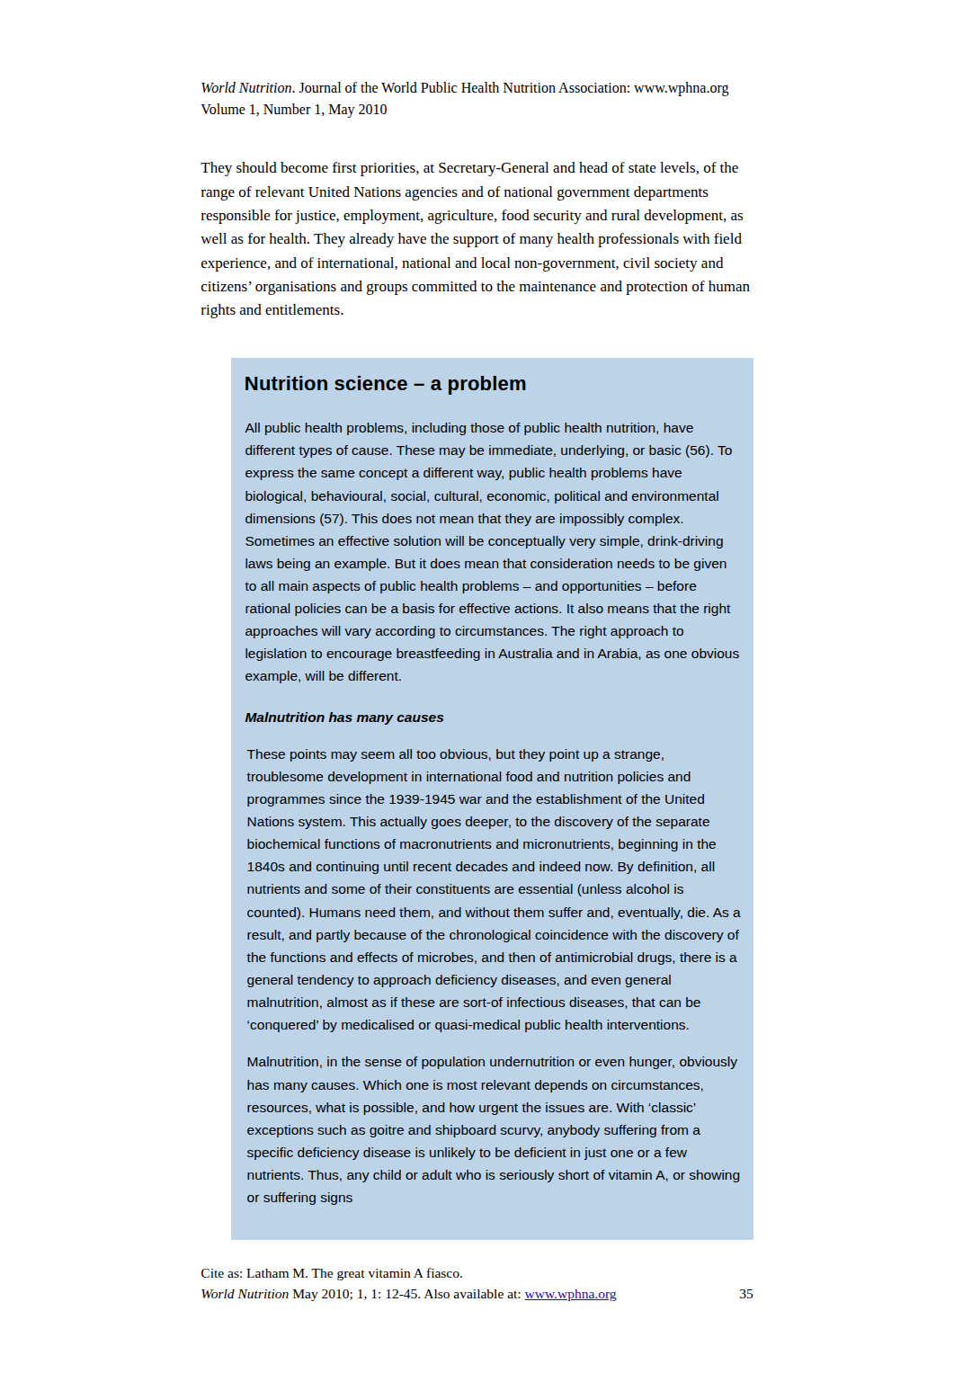World Nutrition. Journal of the World Public Health Nutrition Association: www.wphna.org
Volume 1, Number 1, May 2010
They should become first priorities, at Secretary-General and head of state levels, of the range of relevant United Nations agencies and of national government departments responsible for justice, employment, agriculture, food security and rural development, as well as for health. They already have the support of many health professionals with field experience, and of international, national and local non-government, civil society and citizens’ organisations and groups committed to the maintenance and protection of human rights and entitlements.
Nutrition science – a problem
All public health problems, including those of public health nutrition, have different types of cause. These may be immediate, underlying, or basic (56). To express the same concept a different way, public health problems have biological, behavioural, social, cultural, economic, political and environmental dimensions (57). This does not mean that they are impossibly complex. Sometimes an effective solution will be conceptually very simple, drink-driving laws being an example. But it does mean that consideration needs to be given to all main aspects of public health problems – and opportunities – before rational policies can be a basis for effective actions. It also means that the right approaches will vary according to circumstances. The right approach to legislation to encourage breastfeeding in Australia and in Arabia, as one obvious example, will be different.
Malnutrition has many causes
These points may seem all too obvious, but they point up a strange, troublesome development in international food and nutrition policies and programmes since the 1939-1945 war and the establishment of the United Nations system. This actually goes deeper, to the discovery of the separate biochemical functions of macronutrients and micronutrients, beginning in the 1840s and continuing until recent decades and indeed now. By definition, all nutrients and some of their constituents are essential (unless alcohol is counted). Humans need them, and without them suffer and, eventually, die. As a result, and partly because of the chronological coincidence with the discovery of the functions and effects of microbes, and then of antimicrobial drugs, there is a general tendency to approach deficiency diseases, and even general malnutrition, almost as if these are sort-of infectious diseases, that can be ‘conquered’ by medicalised or quasi-medical public health interventions.
Malnutrition, in the sense of population undernutrition or even hunger, obviously has many causes. Which one is most relevant depends on circumstances, resources, what is possible, and how urgent the issues are. With ‘classic’ exceptions such as goitre and shipboard scurvy, anybody suffering from a specific deficiency disease is unlikely to be deficient in just one or a few nutrients. Thus, any child or adult who is seriously short of vitamin A, or showing or suffering signs
Cite as: Latham M. The great vitamin A fiasco.
World Nutrition May 2010; 1, 1: 12-45. Also available at: www.wphna.org
35